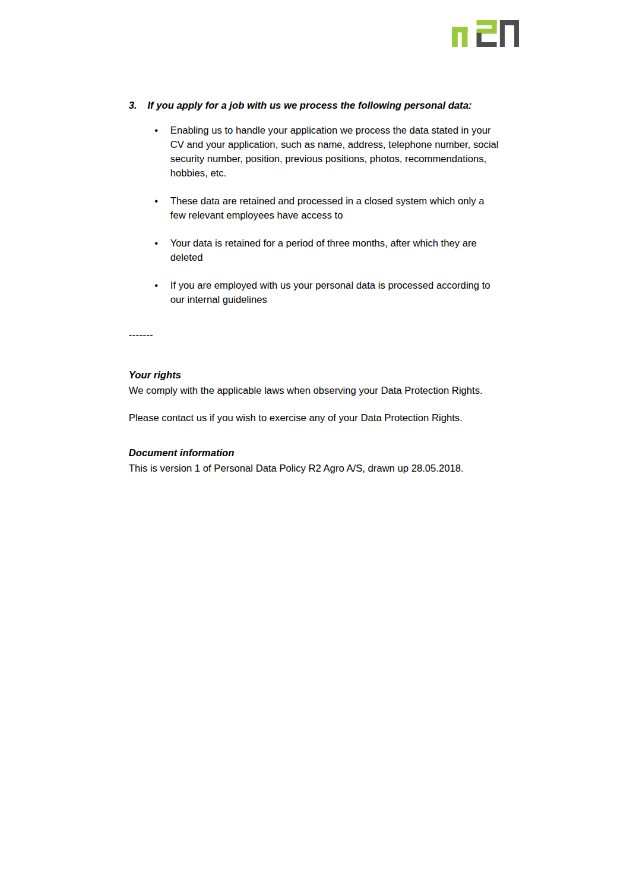3. If you apply for a job with us we process the following personal data:
Enabling us to handle your application we process the data stated in your CV and your application, such as name, address, telephone number, social security number, position, previous positions, photos, recommendations, hobbies, etc.
These data are retained and processed in a closed system which only a few relevant employees have access to
Your data is retained for a period of three months, after which they are deleted
If you are employed with us your personal data is processed according to our internal guidelines
-------
Your rights
We comply with the applicable laws when observing your Data Protection Rights.
Please contact us if you wish to exercise any of your Data Protection Rights.
Document information
This is version 1 of Personal Data Policy R2 Agro A/S, drawn up 28.05.2018.